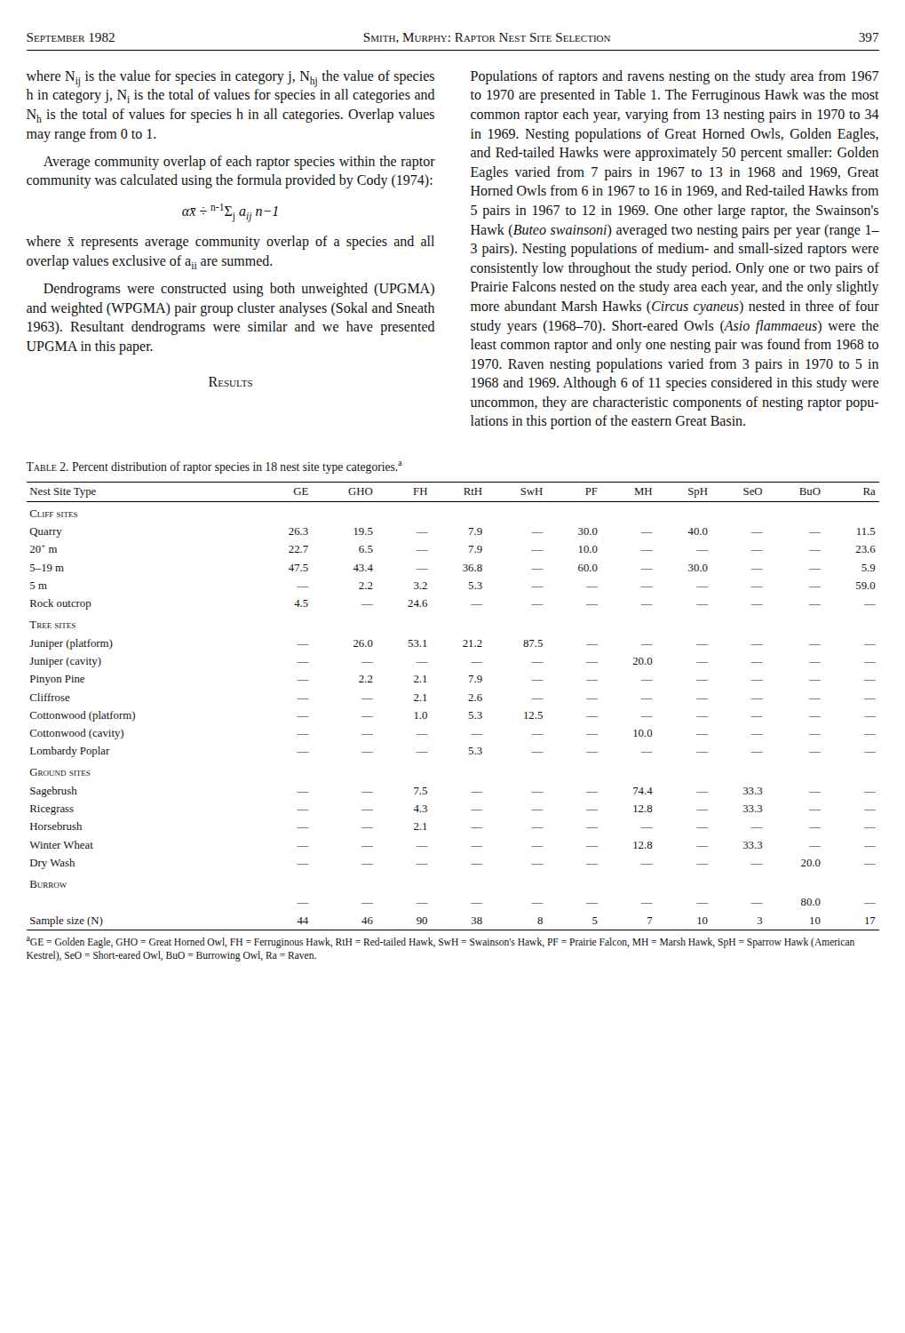September 1982
Smith, Murphy: Raptor Nest Site Selection
397
where Nij is the value for species in category j, Nhj the value of species h in category j, Ni is the total of values for species in all categories and Nh is the total of values for species h in all categories. Overlap values may range from 0 to 1.
Average community overlap of each raptor species within the raptor community was calculated using the formula provided by Cody (1974):
αx̄ ÷ n-1Σj aij n−1
where x̄ represents average community overlap of a species and all overlap values exclusive of aii are summed.
Dendrograms were constructed using both unweighted (UPGMA) and weighted (WPGMA) pair group cluster analyses (Sokal and Sneath 1963). Resultant dendrograms were similar and we have presented UPGMA in this paper.
Results
Populations of raptors and ravens nesting on the study area from 1967 to 1970 are presented in Table 1. The Ferruginous Hawk was the most common raptor each year, varying from 13 nesting pairs in 1970 to 34 in 1969. Nesting populations of Great Horned Owls, Golden Eagles, and Red-tailed Hawks were approximately 50 percent smaller: Golden Eagles varied from 7 pairs in 1967 to 13 in 1968 and 1969, Great Horned Owls from 6 in 1967 to 16 in 1969, and Red-tailed Hawks from 5 pairs in 1967 to 12 in 1969. One other large raptor, the Swainson's Hawk (Buteo swainsoni) averaged two nesting pairs per year (range 1–3 pairs). Nesting populations of medium- and small-sized raptors were consistently low throughout the study period. Only one or two pairs of Prairie Falcons nested on the study area each year, and the only slightly more abundant Marsh Hawks (Circus cyaneus) nested in three of four study years (1968–70). Short-eared Owls (Asio flammaeus) were the least common raptor and only one nesting pair was found from 1968 to 1970. Raven nesting populations varied from 3 pairs in 1970 to 5 in 1968 and 1969. Although 6 of 11 species considered in this study were uncommon, they are characteristic components of nesting raptor populations in this portion of the eastern Great Basin.
Table 2. Percent distribution of raptor species in 18 nest site type categories.a
| Nest Site Type | GE | GHO | FH | RtH | SwH | PF | MH | SpH | SeO | BuO | Ra |
| --- | --- | --- | --- | --- | --- | --- | --- | --- | --- | --- | --- |
| Cliff sites |
| Quarry | 26.3 | 19.5 | — | 7.9 | — | 30.0 | — | 40.0 | — | — | 11.5 |
| 20 + m | 22.7 | 6.5 | — | 7.9 | — | 10.0 | — | — | — | — | 23.6 |
| 5–19 m | 47.5 | 43.4 | — | 36.8 | — | 60.0 | — | 30.0 | — | — | 5.9 |
| 5 m | — | 2.2 | 3.2 | 5.3 | — | — | — | — | — | — | 59.0 |
| Rock outcrop | 4.5 | — | 24.6 | — | — | — | — | — | — | — | — |
| Tree sites |
| Juniper (platform) | — | 26.0 | 53.1 | 21.2 | 87.5 | — | — | — | — | — | — |
| Juniper (cavity) | — | — | — | — | — | — | 20.0 | — | — | — | — |
| Pinyon Pine | — | 2.2 | 2.1 | 7.9 | — | — | — | — | — | — | — |
| Cliffrose | — | — | 2.1 | 2.6 | — | — | — | — | — | — | — |
| Cottonwood (platform) | — | — | 1.0 | 5.3 | 12.5 | — | — | — | — | — | — |
| Cottonwood (cavity) | — | — | — | — | — | — | 10.0 | — | — | — | — |
| Lombardy Poplar | — | — | — | 5.3 | — | — | — | — | — | — | — |
| Ground sites |
| Sagebrush | — | — | 7.5 | — | — | — | 74.4 | — | 33.3 | — | — |
| Ricegrass | — | — | 4.3 | — | — | — | 12.8 | — | 33.3 | — | — |
| Horsebrush | — | — | 2.1 | — | — | — | — | — | — | — | — |
| Winter Wheat | — | — | — | — | — | — | 12.8 | — | 33.3 | — | — |
| Dry Wash | — | — | — | — | — | — | — | — | — | 20.0 | — |
| Burrow |
| | — | — | — | — | — | — | — | — | — | 80.0 | — |
| Sample size (N) | 44 | 46 | 90 | 38 | 8 | 5 | 7 | 10 | 3 | 10 | 17 |
aGE = Golden Eagle, GHO = Great Horned Owl, FH = Ferruginous Hawk, RtH = Red-tailed Hawk, SwH = Swainson's Hawk, PF = Prairie Falcon, MH = Marsh Hawk, SpH = Sparrow Hawk (American Kestrel), SeO = Short-eared Owl, BuO = Burrowing Owl, Ra = Raven.